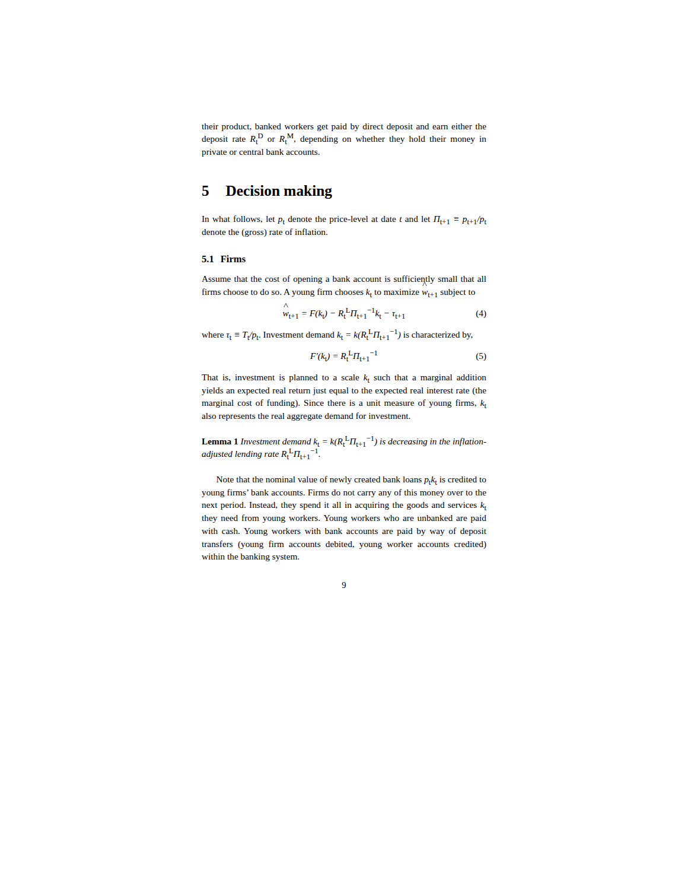their product, banked workers get paid by direct deposit and earn either the deposit rate RtD or RtM, depending on whether they hold their money in private or central bank accounts.
5 Decision making
In what follows, let pt denote the price-level at date t and let Πt+1 ≡ pt+1/pt denote the (gross) rate of inflation.
5.1 Firms
Assume that the cost of opening a bank account is sufficiently small that all firms choose to do so. A young firm chooses kt to maximize wt+1 subject to
wt+1 = F(kt) − RtLΠt+1−1kt − τt+1 (4)
where τt ≡ Tt/pt. Investment demand kt = k(RtLΠt+1−1) is characterized by,
F′(kt) = RtLΠt+1−1 (5)
That is, investment is planned to a scale kt such that a marginal addition yields an expected real return just equal to the expected real interest rate (the marginal cost of funding). Since there is a unit measure of young firms, kt also represents the real aggregate demand for investment.
Lemma 1 Investment demand kt = k(RtLΠt+1−1) is decreasing in the inflation-adjusted lending rate RtLΠt+1−1.
Note that the nominal value of newly created bank loans ptkt is credited to young firms’ bank accounts. Firms do not carry any of this money over to the next period. Instead, they spend it all in acquiring the goods and services kt they need from young workers. Young workers who are unbanked are paid with cash. Young workers with bank accounts are paid by way of deposit transfers (young firm accounts debited, young worker accounts credited) within the banking system.
9